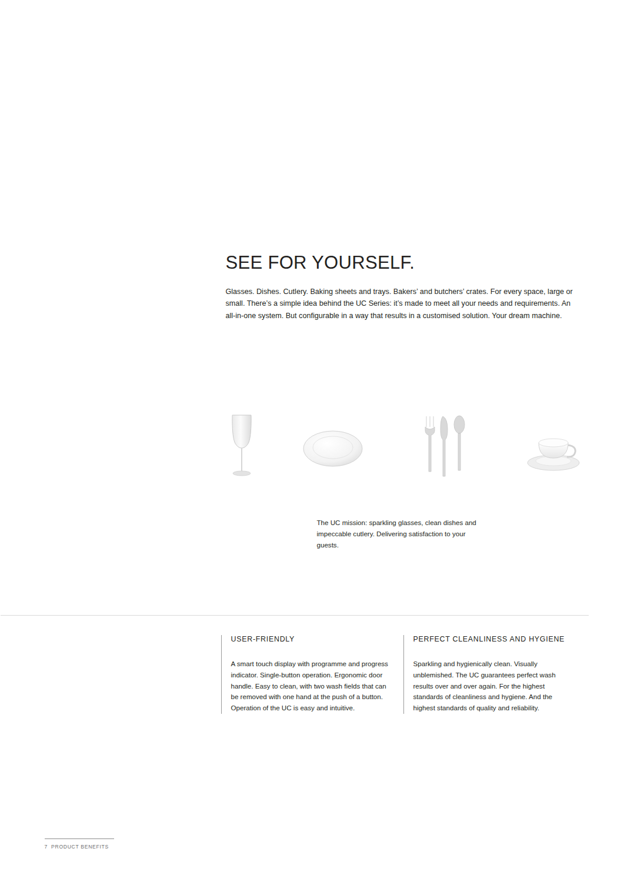SEE FOR YOURSELF.
Glasses. Dishes. Cutlery. Baking sheets and trays. Bakers’ and butchers’ crates. For every space, large or small. There’s a simple idea behind the UC Series: it’s made to meet all your needs and requirements. An all-in-one system. But configurable in a way that results in a customised solution. Your dream machine.
The UC mission: sparkling glasses, clean dishes and impeccable cutlery. Delivering satisfaction to your guests.
User-friendly
A smart touch display with programme and progress indicator. Single-button operation. Ergonomic door handle. Easy to clean, with two wash fields that can be removed with one hand at the push of a button. Operation of the UC is easy and intuitive.
Perfect cleanliness and hygiene
Sparkling and hygienically clean. Visually unblemished. The UC guarantees perfect wash results over and over again. For the highest standards of cleanliness and hygiene. And the highest standards of quality and reliability.
7 Product benefits